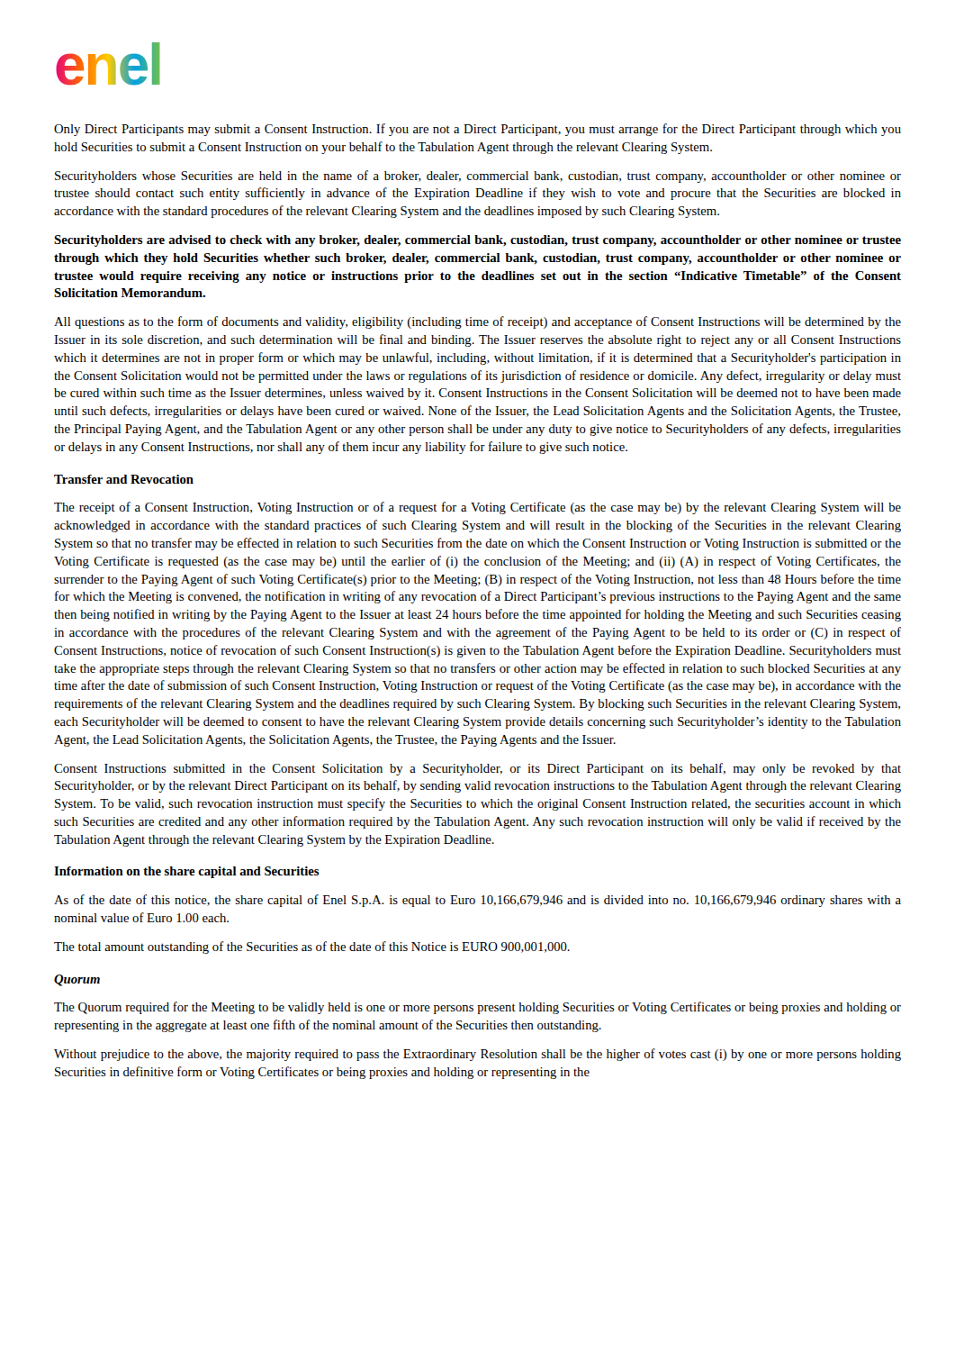enel
Only Direct Participants may submit a Consent Instruction. If you are not a Direct Participant, you must arrange for the Direct Participant through which you hold Securities to submit a Consent Instruction on your behalf to the Tabulation Agent through the relevant Clearing System.
Securityholders whose Securities are held in the name of a broker, dealer, commercial bank, custodian, trust company, accountholder or other nominee or trustee should contact such entity sufficiently in advance of the Expiration Deadline if they wish to vote and procure that the Securities are blocked in accordance with the standard procedures of the relevant Clearing System and the deadlines imposed by such Clearing System.
Securityholders are advised to check with any broker, dealer, commercial bank, custodian, trust company, accountholder or other nominee or trustee through which they hold Securities whether such broker, dealer, commercial bank, custodian, trust company, accountholder or other nominee or trustee would require receiving any notice or instructions prior to the deadlines set out in the section “Indicative Timetable” of the Consent Solicitation Memorandum.
All questions as to the form of documents and validity, eligibility (including time of receipt) and acceptance of Consent Instructions will be determined by the Issuer in its sole discretion, and such determination will be final and binding. The Issuer reserves the absolute right to reject any or all Consent Instructions which it determines are not in proper form or which may be unlawful, including, without limitation, if it is determined that a Securityholder's participation in the Consent Solicitation would not be permitted under the laws or regulations of its jurisdiction of residence or domicile. Any defect, irregularity or delay must be cured within such time as the Issuer determines, unless waived by it. Consent Instructions in the Consent Solicitation will be deemed not to have been made until such defects, irregularities or delays have been cured or waived. None of the Issuer, the Lead Solicitation Agents and the Solicitation Agents, the Trustee, the Principal Paying Agent, and the Tabulation Agent or any other person shall be under any duty to give notice to Securityholders of any defects, irregularities or delays in any Consent Instructions, nor shall any of them incur any liability for failure to give such notice.
Transfer and Revocation
The receipt of a Consent Instruction, Voting Instruction or of a request for a Voting Certificate (as the case may be) by the relevant Clearing System will be acknowledged in accordance with the standard practices of such Clearing System and will result in the blocking of the Securities in the relevant Clearing System so that no transfer may be effected in relation to such Securities from the date on which the Consent Instruction or Voting Instruction is submitted or the Voting Certificate is requested (as the case may be) until the earlier of (i) the conclusion of the Meeting; and (ii) (A) in respect of Voting Certificates, the surrender to the Paying Agent of such Voting Certificate(s) prior to the Meeting; (B) in respect of the Voting Instruction, not less than 48 Hours before the time for which the Meeting is convened, the notification in writing of any revocation of a Direct Participant’s previous instructions to the Paying Agent and the same then being notified in writing by the Paying Agent to the Issuer at least 24 hours before the time appointed for holding the Meeting and such Securities ceasing in accordance with the procedures of the relevant Clearing System and with the agreement of the Paying Agent to be held to its order or (C) in respect of Consent Instructions, notice of revocation of such Consent Instruction(s) is given to the Tabulation Agent before the Expiration Deadline. Securityholders must take the appropriate steps through the relevant Clearing System so that no transfers or other action may be effected in relation to such blocked Securities at any time after the date of submission of such Consent Instruction, Voting Instruction or request of the Voting Certificate (as the case may be), in accordance with the requirements of the relevant Clearing System and the deadlines required by such Clearing System. By blocking such Securities in the relevant Clearing System, each Securityholder will be deemed to consent to have the relevant Clearing System provide details concerning such Securityholder’s identity to the Tabulation Agent, the Lead Solicitation Agents, the Solicitation Agents, the Trustee, the Paying Agents and the Issuer.
Consent Instructions submitted in the Consent Solicitation by a Securityholder, or its Direct Participant on its behalf, may only be revoked by that Securityholder, or by the relevant Direct Participant on its behalf, by sending valid revocation instructions to the Tabulation Agent through the relevant Clearing System. To be valid, such revocation instruction must specify the Securities to which the original Consent Instruction related, the securities account in which such Securities are credited and any other information required by the Tabulation Agent. Any such revocation instruction will only be valid if received by the Tabulation Agent through the relevant Clearing System by the Expiration Deadline.
Information on the share capital and Securities
As of the date of this notice, the share capital of Enel S.p.A. is equal to Euro 10,166,679,946 and is divided into no. 10,166,679,946 ordinary shares with a nominal value of Euro 1.00 each.
The total amount outstanding of the Securities as of the date of this Notice is EURO 900,001,000.
Quorum
The Quorum required for the Meeting to be validly held is one or more persons present holding Securities or Voting Certificates or being proxies and holding or representing in the aggregate at least one fifth of the nominal amount of the Securities then outstanding.
Without prejudice to the above, the majority required to pass the Extraordinary Resolution shall be the higher of votes cast (i) by one or more persons holding Securities in definitive form or Voting Certificates or being proxies and holding or representing in the